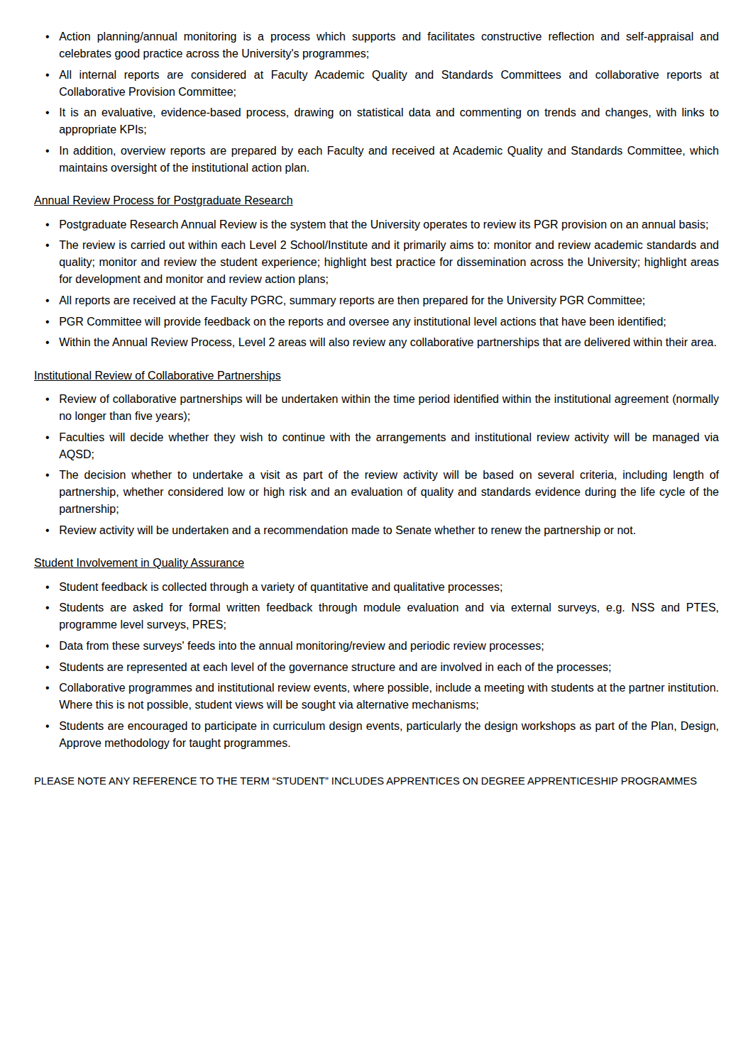Action planning/annual monitoring is a process which supports and facilitates constructive reflection and self-appraisal and celebrates good practice across the University's programmes;
All internal reports are considered at Faculty Academic Quality and Standards Committees and collaborative reports at Collaborative Provision Committee;
It is an evaluative, evidence-based process, drawing on statistical data and commenting on trends and changes, with links to appropriate KPIs;
In addition, overview reports are prepared by each Faculty and received at Academic Quality and Standards Committee, which maintains oversight of the institutional action plan.
Annual Review Process for Postgraduate Research
Postgraduate Research Annual Review is the system that the University operates to review its PGR provision on an annual basis;
The review is carried out within each Level 2 School/Institute and it primarily aims to: monitor and review academic standards and quality; monitor and review the student experience; highlight best practice for dissemination across the University; highlight areas for development and monitor and review action plans;
All reports are received at the Faculty PGRC, summary reports are then prepared for the University PGR Committee;
PGR Committee will provide feedback on the reports and oversee any institutional level actions that have been identified;
Within the Annual Review Process, Level 2 areas will also review any collaborative partnerships that are delivered within their area.
Institutional Review of Collaborative Partnerships
Review of collaborative partnerships will be undertaken within the time period identified within the institutional agreement (normally no longer than five years);
Faculties will decide whether they wish to continue with the arrangements and institutional review activity will be managed via AQSD;
The decision whether to undertake a visit as part of the review activity will be based on several criteria, including length of partnership, whether considered low or high risk and an evaluation of quality and standards evidence during the life cycle of the partnership;
Review activity will be undertaken and a recommendation made to Senate whether to renew the partnership or not.
Student Involvement in Quality Assurance
Student feedback is collected through a variety of quantitative and qualitative processes;
Students are asked for formal written feedback through module evaluation and via external surveys, e.g. NSS and PTES, programme level surveys, PRES;
Data from these surveys' feeds into the annual monitoring/review and periodic review processes;
Students are represented at each level of the governance structure and are involved in each of the processes;
Collaborative programmes and institutional review events, where possible, include a meeting with students at the partner institution. Where this is not possible, student views will be sought via alternative mechanisms;
Students are encouraged to participate in curriculum design events, particularly the design workshops as part of the Plan, Design, Approve methodology for taught programmes.
PLEASE NOTE ANY REFERENCE TO THE TERM “STUDENT” INCLUDES APPRENTICES ON DEGREE APPRENTICESHIP PROGRAMMES